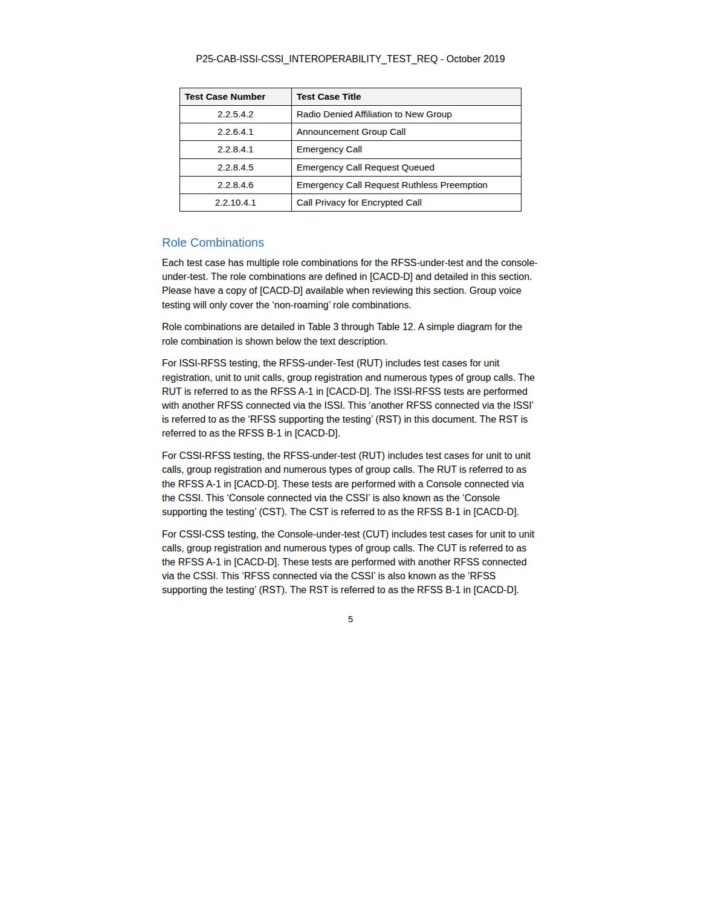P25-CAB-ISSI-CSSI_INTEROPERABILITY_TEST_REQ - October 2019
| Test Case Number | Test Case Title |
| --- | --- |
| 2.2.5.4.2 | Radio Denied Affiliation to New Group |
| 2.2.6.4.1 | Announcement Group Call |
| 2.2.8.4.1 | Emergency Call |
| 2.2.8.4.5 | Emergency Call Request Queued |
| 2.2.8.4.6 | Emergency Call Request Ruthless Preemption |
| 2.2.10.4.1 | Call Privacy for Encrypted Call |
Role Combinations
Each test case has multiple role combinations for the RFSS-under-test and the console-under-test. The role combinations are defined in [CACD-D] and detailed in this section. Please have a copy of [CACD-D] available when reviewing this section. Group voice testing will only cover the ‘non-roaming’ role combinations.
Role combinations are detailed in Table 3 through Table 12. A simple diagram for the role combination is shown below the text description.
For ISSI-RFSS testing, the RFSS-under-Test (RUT) includes test cases for unit registration, unit to unit calls, group registration and numerous types of group calls. The RUT is referred to as the RFSS A-1 in [CACD-D]. The ISSI-RFSS tests are performed with another RFSS connected via the ISSI. This ‘another RFSS connected via the ISSI’ is referred to as the ‘RFSS supporting the testing’ (RST) in this document. The RST is referred to as the RFSS B-1 in [CACD-D].
For CSSI-RFSS testing, the RFSS-under-test (RUT) includes test cases for unit to unit calls, group registration and numerous types of group calls. The RUT is referred to as the RFSS A-1 in [CACD-D]. These tests are performed with a Console connected via the CSSI. This ‘Console connected via the CSSI’ is also known as the ‘Console supporting the testing’ (CST). The CST is referred to as the RFSS B-1 in [CACD-D].
For CSSI-CSS testing, the Console-under-test (CUT) includes test cases for unit to unit calls, group registration and numerous types of group calls. The CUT is referred to as the RFSS A-1 in [CACD-D]. These tests are performed with another RFSS connected via the CSSI. This ‘RFSS connected via the CSSI’ is also known as the ‘RFSS supporting the testing’ (RST). The RST is referred to as the RFSS B-1 in [CACD-D].
5